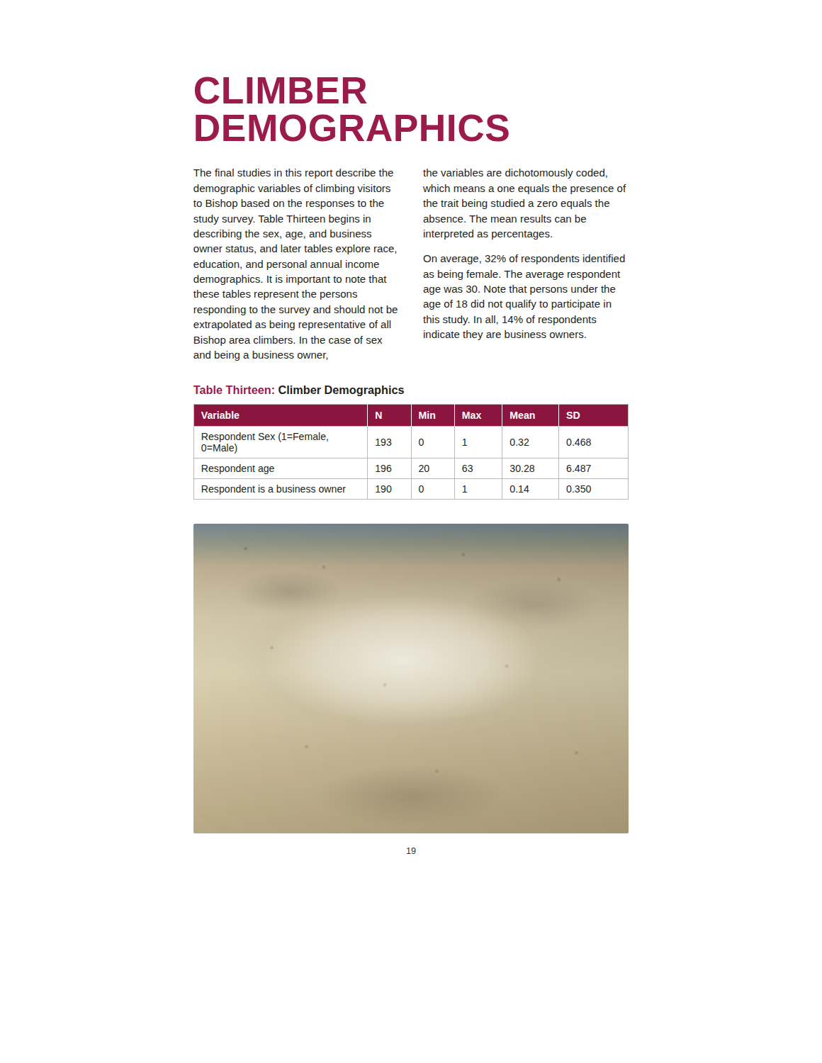Climber Demographics
The final studies in this report describe the demographic variables of climbing visitors to Bishop based on the responses to the study survey. Table Thirteen begins in describing the sex, age, and business owner status, and later tables explore race, education, and personal annual income demographics. It is important to note that these tables represent the persons responding to the survey and should not be extrapolated as being representative of all Bishop area climbers. In the case of sex and being a business owner,
the variables are dichotomously coded, which means a one equals the presence of the trait being studied a zero equals the absence. The mean results can be interpreted as percentages.
On average, 32% of respondents identified as being female. The average respondent age was 30. Note that persons under the age of 18 did not qualify to participate in this study. In all, 14% of respondents indicate they are business owners.
Table Thirteen: Climber Demographics
| Variable | N | Min | Max | Mean | SD |
| --- | --- | --- | --- | --- | --- |
| Respondent Sex (1=Female, 0=Male) | 193 | 0 | 1 | 0.32 | 0.468 |
| Respondent age | 196 | 20 | 63 | 30.28 | 6.487 |
| Respondent is a business owner | 190 | 0 | 1 | 0.14 | 0.350 |
19